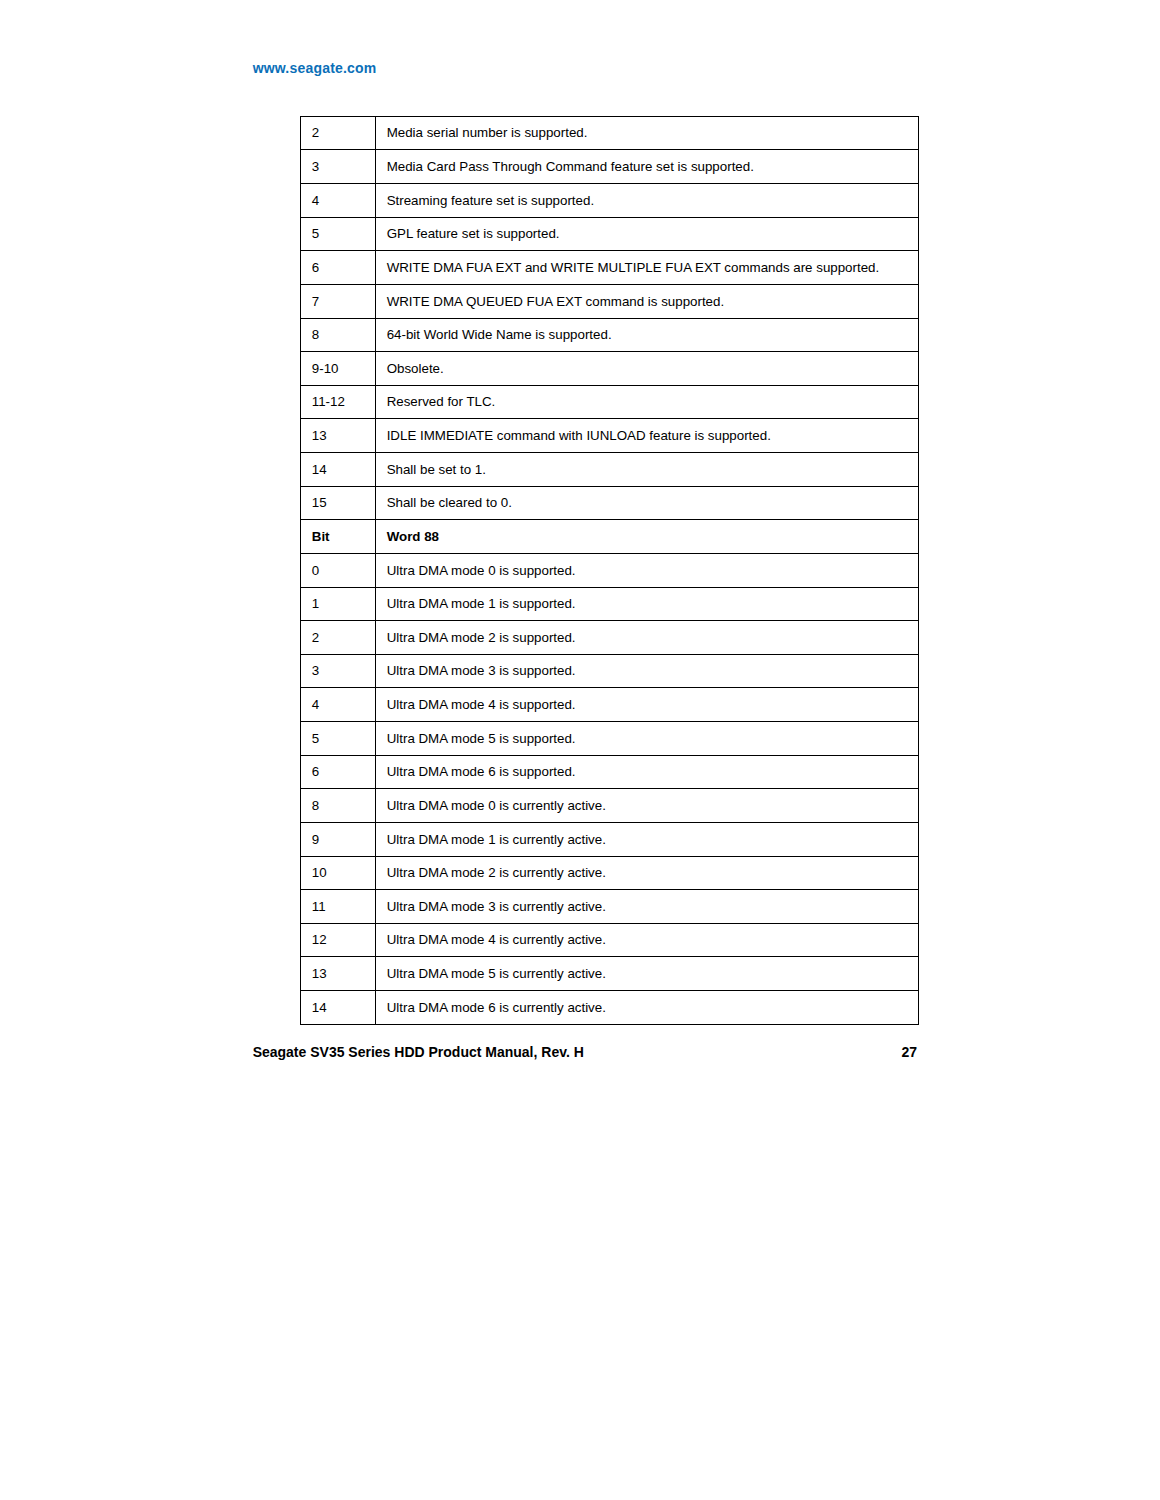www.seagate.com
| | 2 | Media serial number is supported. |
| | 3 | Media Card Pass Through Command feature set is supported. |
| | 4 | Streaming feature set is supported. |
| | 5 | GPL feature set is supported. |
| | 6 | WRITE DMA FUA EXT and WRITE MULTIPLE FUA EXT commands are supported. |
| | 7 | WRITE DMA QUEUED FUA EXT command is supported. |
| | 8 | 64-bit World Wide Name is supported. |
| | 9-10 | Obsolete. |
| | 11-12 | Reserved for TLC. |
| | 13 | IDLE IMMEDIATE command with IUNLOAD feature is supported. |
| | 14 | Shall be set to 1. |
| | 15 | Shall be cleared to 0. |
| | Bit | Word 88 |
| | 0 | Ultra DMA mode 0 is supported. |
| | 1 | Ultra DMA mode 1 is supported. |
| | 2 | Ultra DMA mode 2 is supported. |
| | 3 | Ultra DMA mode 3 is supported. |
| | 4 | Ultra DMA mode 4 is supported. |
| | 5 | Ultra DMA mode 5 is supported. |
| | 6 | Ultra DMA mode 6 is supported. |
| | 8 | Ultra DMA mode 0 is currently active. |
| | 9 | Ultra DMA mode 1 is currently active. |
| | 10 | Ultra DMA mode 2 is currently active. |
| | 11 | Ultra DMA mode 3 is currently active. |
| | 12 | Ultra DMA mode 4 is currently active. |
| | 13 | Ultra DMA mode 5 is currently active. |
| | 14 | Ultra DMA mode 6 is currently active. |
Seagate SV35 Series HDD Product Manual, Rev. H
27